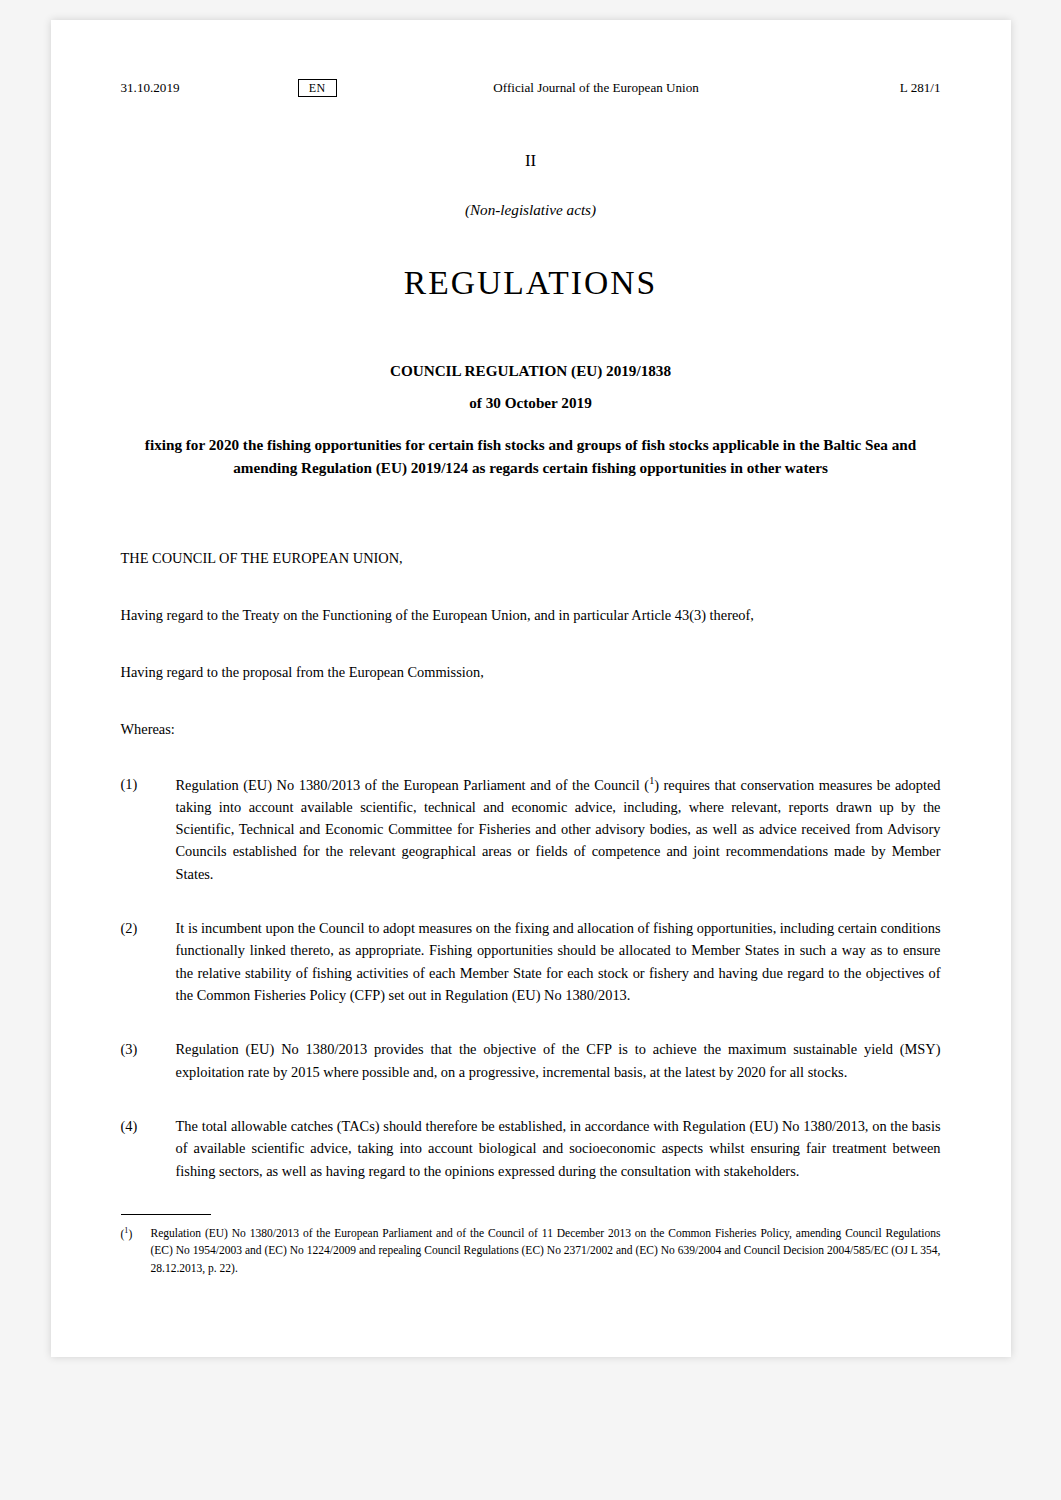31.10.2019
EN
Official Journal of the European Union
L 281/1
II
(Non-legislative acts)
REGULATIONS
COUNCIL REGULATION (EU) 2019/1838
of 30 October 2019
fixing for 2020 the fishing opportunities for certain fish stocks and groups of fish stocks applicable in the Baltic Sea and amending Regulation (EU) 2019/124 as regards certain fishing opportunities in other waters
THE COUNCIL OF THE EUROPEAN UNION,
Having regard to the Treaty on the Functioning of the European Union, and in particular Article 43(3) thereof,
Having regard to the proposal from the European Commission,
Whereas:
(1) Regulation (EU) No 1380/2013 of the European Parliament and of the Council (1) requires that conservation measures be adopted taking into account available scientific, technical and economic advice, including, where relevant, reports drawn up by the Scientific, Technical and Economic Committee for Fisheries and other advisory bodies, as well as advice received from Advisory Councils established for the relevant geographical areas or fields of competence and joint recommendations made by Member States.
(2) It is incumbent upon the Council to adopt measures on the fixing and allocation of fishing opportunities, including certain conditions functionally linked thereto, as appropriate. Fishing opportunities should be allocated to Member States in such a way as to ensure the relative stability of fishing activities of each Member State for each stock or fishery and having due regard to the objectives of the Common Fisheries Policy (CFP) set out in Regulation (EU) No 1380/2013.
(3) Regulation (EU) No 1380/2013 provides that the objective of the CFP is to achieve the maximum sustainable yield (MSY) exploitation rate by 2015 where possible and, on a progressive, incremental basis, at the latest by 2020 for all stocks.
(4) The total allowable catches (TACs) should therefore be established, in accordance with Regulation (EU) No 1380/2013, on the basis of available scientific advice, taking into account biological and socioeconomic aspects whilst ensuring fair treatment between fishing sectors, as well as having regard to the opinions expressed during the consultation with stakeholders.
(1)
Regulation (EU) No 1380/2013 of the European Parliament and of the Council of 11 December 2013 on the Common Fisheries Policy, amending Council Regulations (EC) No 1954/2003 and (EC) No 1224/2009 and repealing Council Regulations (EC) No 2371/2002 and (EC) No 639/2004 and Council Decision 2004/585/EC (OJ L 354, 28.12.2013, p. 22).